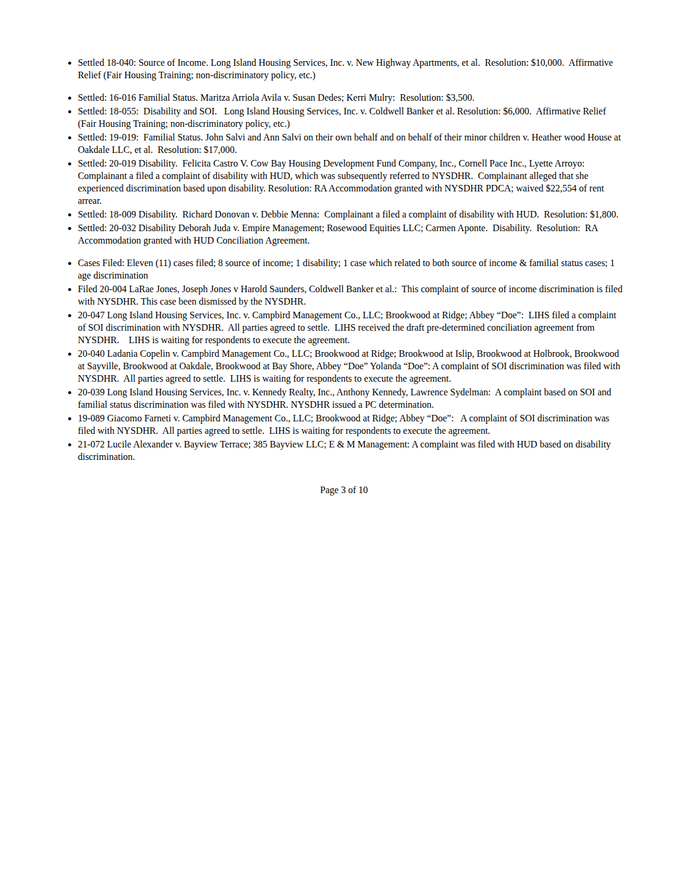Settled 18-040: Source of Income. Long Island Housing Services, Inc. v. New Highway Apartments, et al. Resolution: $10,000. Affirmative Relief (Fair Housing Training; non-discriminatory policy, etc.)
Settled: 16-016 Familial Status. Maritza Arriola Avila v. Susan Dedes; Kerri Mulry: Resolution: $3,500.
Settled: 18-055: Disability and SOI. Long Island Housing Services, Inc. v. Coldwell Banker et al. Resolution: $6,000. Affirmative Relief (Fair Housing Training; non-discriminatory policy, etc.)
Settled: 19-019: Familial Status. John Salvi and Ann Salvi on their own behalf and on behalf of their minor children v. Heather wood House at Oakdale LLC, et al. Resolution: $17,000.
Settled: 20-019 Disability. Felicita Castro V. Cow Bay Housing Development Fund Company, Inc., Cornell Pace Inc., Lyette Arroyo: Complainant a filed a complaint of disability with HUD, which was subsequently referred to NYSDHR. Complainant alleged that she experienced discrimination based upon disability. Resolution: RA Accommodation granted with NYSDHR PDCA; waived $22,554 of rent arrear.
Settled: 18-009 Disability. Richard Donovan v. Debbie Menna: Complainant a filed a complaint of disability with HUD. Resolution: $1,800.
Settled: 20-032 Disability Deborah Juda v. Empire Management; Rosewood Equities LLC; Carmen Aponte. Disability. Resolution: RA Accommodation granted with HUD Conciliation Agreement.
Cases Filed: Eleven (11) cases filed; 8 source of income; 1 disability; 1 case which related to both source of income & familial status cases; 1 age discrimination
Filed 20-004 LaRae Jones, Joseph Jones v Harold Saunders, Coldwell Banker et al.: This complaint of source of income discrimination is filed with NYSDHR. This case been dismissed by the NYSDHR.
20-047 Long Island Housing Services, Inc. v. Campbird Management Co., LLC; Brookwood at Ridge; Abbey “Doe”: LIHS filed a complaint of SOI discrimination with NYSDHR. All parties agreed to settle. LIHS received the draft pre-determined conciliation agreement from NYSDHR. LIHS is waiting for respondents to execute the agreement.
20-040 Ladania Copelin v. Campbird Management Co., LLC; Brookwood at Ridge; Brookwood at Islip, Brookwood at Holbrook, Brookwood at Sayville, Brookwood at Oakdale, Brookwood at Bay Shore, Abbey “Doe” Yolanda “Doe”: A complaint of SOI discrimination was filed with NYSDHR. All parties agreed to settle. LIHS is waiting for respondents to execute the agreement.
20-039 Long Island Housing Services, Inc. v. Kennedy Realty, Inc., Anthony Kennedy, Lawrence Sydelman: A complaint based on SOI and familial status discrimination was filed with NYSDHR. NYSDHR issued a PC determination.
19-089 Giacomo Farneti v. Campbird Management Co., LLC; Brookwood at Ridge; Abbey “Doe”: A complaint of SOI discrimination was filed with NYSDHR. All parties agreed to settle. LIHS is waiting for respondents to execute the agreement.
21-072 Lucile Alexander v. Bayview Terrace; 385 Bayview LLC; E & M Management: A complaint was filed with HUD based on disability discrimination.
Page 3 of 10